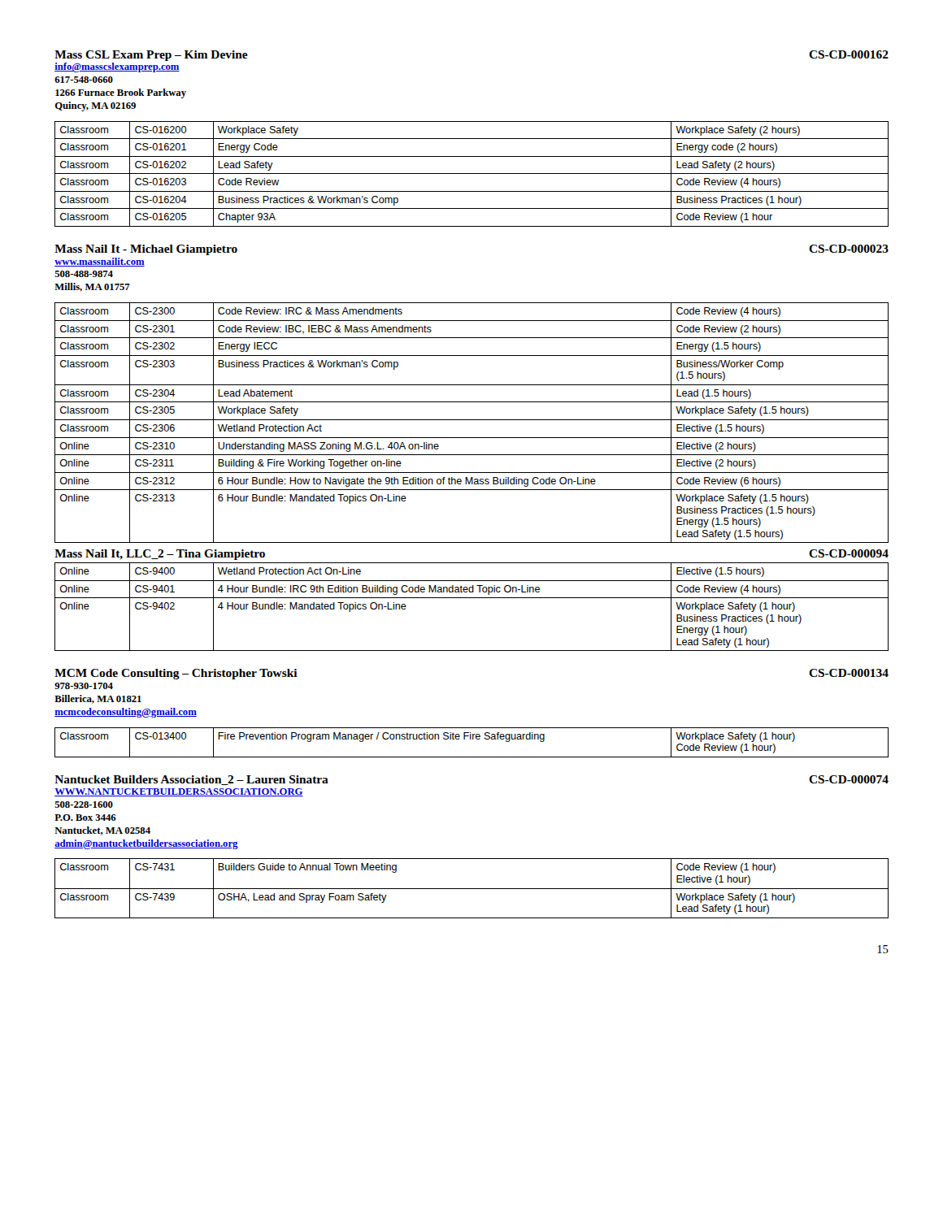Mass CSL Exam Prep – Kim Devine CS-CD-000162
info@masscslexamprep.com
617-548-0660
1266 Furnace Brook Parkway
Quincy, MA 02169
| Classroom | CS-016200 | Workplace Safety | Workplace Safety (2 hours) |
| Classroom | CS-016201 | Energy Code | Energy code (2 hours) |
| Classroom | CS-016202 | Lead Safety | Lead Safety (2 hours) |
| Classroom | CS-016203 | Code Review | Code Review (4 hours) |
| Classroom | CS-016204 | Business Practices & Workman’s Comp | Business Practices (1 hour) |
| Classroom | CS-016205 | Chapter 93A | Code Review (1 hour |
Mass Nail It - Michael Giampietro CS-CD-000023
www.massnailit.com
508-488-9874
Millis, MA 01757
| Classroom | CS-2300 | Code Review: IRC & Mass Amendments | Code Review (4 hours) |
| Classroom | CS-2301 | Code Review: IBC, IEBC & Mass Amendments | Code Review (2 hours) |
| Classroom | CS-2302 | Energy IECC | Energy (1.5 hours) |
| Classroom | CS-2303 | Business Practices & Workman's Comp | Business/Worker Comp (1.5 hours) |
| Classroom | CS-2304 | Lead Abatement | Lead (1.5 hours) |
| Classroom | CS-2305 | Workplace Safety | Workplace Safety (1.5 hours) |
| Classroom | CS-2306 | Wetland Protection Act | Elective (1.5 hours) |
| Online | CS-2310 | Understanding MASS Zoning M.G.L. 40A on-line | Elective (2 hours) |
| Online | CS-2311 | Building & Fire Working Together on-line | Elective (2 hours) |
| Online | CS-2312 | 6 Hour Bundle: How to Navigate the 9th Edition of the Mass Building Code On-Line | Code Review (6 hours) |
| Online | CS-2313 | 6 Hour Bundle: Mandated Topics On-Line | Workplace Safety (1.5 hours) Business Practices (1.5 hours) Energy (1.5 hours) Lead Safety (1.5 hours) |
Mass Nail It, LLC_2 – Tina Giampietro CS-CD-000094
| Online | CS-9400 | Wetland Protection Act On-Line | Elective (1.5 hours) |
| Online | CS-9401 | 4 Hour Bundle: IRC 9th Edition Building Code Mandated Topic On-Line | Code Review (4 hours) |
| Online | CS-9402 | 4 Hour Bundle: Mandated Topics On-Line | Workplace Safety (1 hour) Business Practices (1 hour) Energy (1 hour) Lead Safety (1 hour) |
MCM Code Consulting – Christopher Towski CS-CD-000134
978-930-1704
Billerica, MA 01821
mcmcodeconsulting@gmail.com
| Classroom | CS-013400 | Fire Prevention Program Manager / Construction Site Fire Safeguarding | Workplace Safety (1 hour) Code Review (1 hour) |
Nantucket Builders Association_2 – Lauren Sinatra CS-CD-000074
WWW.NANTUCKETBUILDERSASSOCIATION.ORG
508-228-1600
P.O. Box 3446
Nantucket, MA 02584
admin@nantucketbuildersassociation.org
| Classroom | CS-7431 | Builders Guide to Annual Town Meeting | Code Review (1 hour) Elective (1 hour) |
| Classroom | CS-7439 | OSHA, Lead and Spray Foam Safety | Workplace Safety (1 hour) Lead Safety (1 hour) |
15